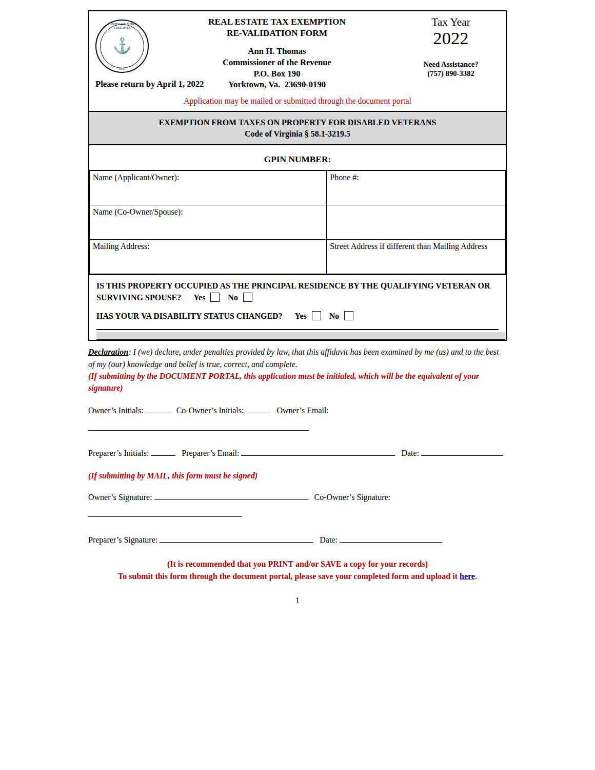COUNTY OF YORK · VIRGINIA
⚓
1634
REAL ESTATE TAX EXEMPTION
RE-VALIDATION FORM
Ann H. Thomas
Commissioner of the Revenue
P.O. Box 190
Yorktown, Va. 23690-0190
Tax Year
2022
Need Assistance?
(757) 890-3382
Please return by April 1, 2022
Application may be mailed or submitted through the document portal
EXEMPTION FROM TAXES ON PROPERTY FOR DISABLED VETERANS
Code of Virginia § 58.1-3219.5
GPIN NUMBER:
| Name (Applicant/Owner): | Phone #: |
| Name (Co-Owner/Spouse): | |
| Mailing Address: | Street Address if different than Mailing Address |
IS THIS PROPERTY OCCUPIED AS THE PRINCIPAL RESIDENCE BY THE QUALIFYING VETERAN OR SURVIVING SPOUSE? Yes No
HAS YOUR VA DISABILITY STATUS CHANGED? Yes No
Declaration: I (we) declare, under penalties provided by law, that this affidavit has been examined by me (us) and to the best of my (our) knowledge and belief is true, correct, and complete.
(If submitting by the DOCUMENT PORTAL, this application must be initialed, which will be the equivalent of your signature)
Owner’s Initials: Co-Owner’s Initials: Owner’s Email:
Preparer’s Initials: Preparer’s Email: Date:
(If submitting by MAIL, this form must be signed)
Owner’s Signature: Co-Owner’s Signature:
Preparer’s Signature: Date:
(It is recommended that you PRINT and/or SAVE a copy for your records)
To submit this form through the document portal, please save your completed form and upload it here.
1